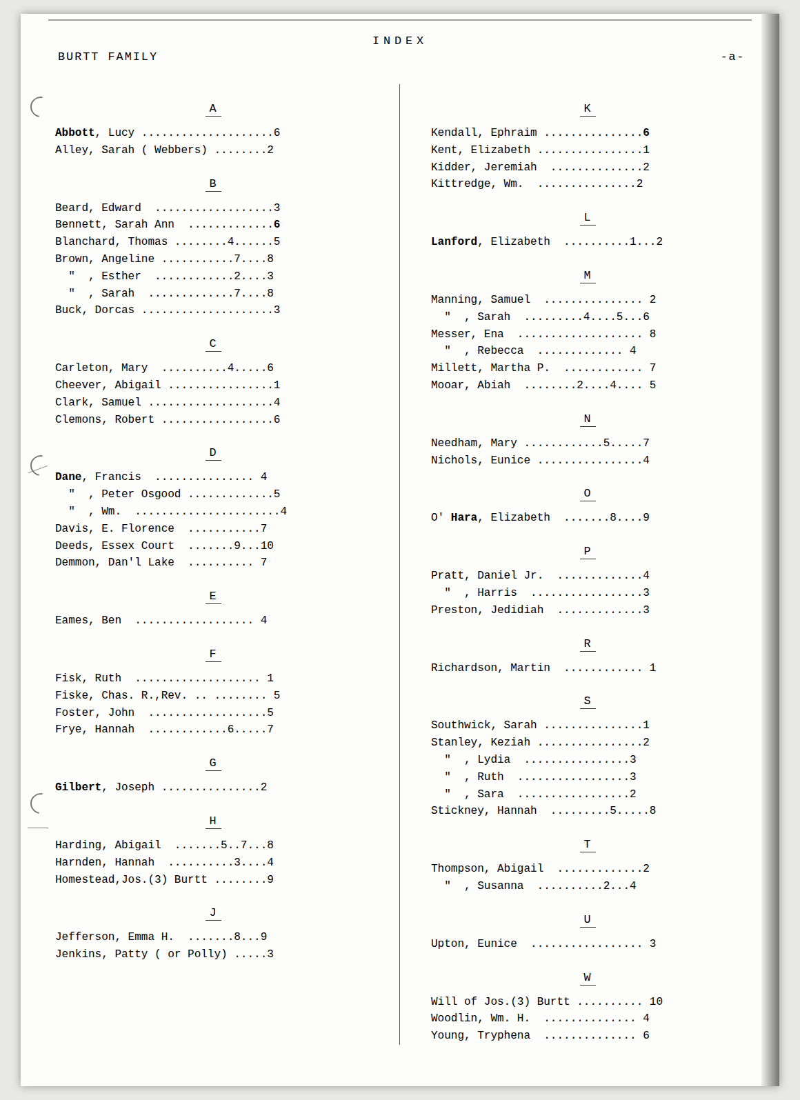INDEX
BURTT FAMILY
-a-
A
Abbott, Lucy ....................6
Alley, Sarah ( Webbers) ........2
B
Beard, Edward ..................3
Bennett, Sarah Ann .............6
Blanchard, Thomas ........4......5
Brown, Angeline ...........7....8
" , Esther ............2....3
" , Sarah .............7....8
Buck, Dorcas ....................3
C
Carleton, Mary ..........4.....6
Cheever, Abigail ................1
Clark, Samuel ...................4
Clemons, Robert .................6
D
Dane, Francis ............... 4
" , Peter Osgood .............5
" , Wm. ......................4
Davis, E. Florence ...........7
Deeds, Essex Court .......9...10
Demmon, Dan'l Lake .......... 7
E
Eames, Ben .................. 4
F
Fisk, Ruth ................... 1
Fiske, Chas. R.,Rev. .. ........ 5
Foster, John ..................5
Frye, Hannah ............6.....7
G
Gilbert, Joseph ...............2
H
Harding, Abigail .......5..7...8
Harnden, Hannah ..........3....4
Homestead,Jos.(3) Burtt ........9
J
Jefferson, Emma H. .......8...9
Jenkins, Patty ( or Polly) .....3
K
Kendall, Ephraim ...............6
Kent, Elizabeth ................1
Kidder, Jeremiah ..............2
Kittredge, Wm. ...............2
L
Lanford, Elizabeth ..........1...2
M
Manning, Samuel ............... 2
" , Sarah .........4....5...6
Messer, Ena ................... 8
" , Rebecca ............. 4
Millett, Martha P. ............ 7
Mooar, Abiah ........2....4.... 5
N
Needham, Mary ............5.....7
Nichols, Eunice ................4
O
O' Hara, Elizabeth .......8....9
P
Pratt, Daniel Jr. .............4
" , Harris .................3
Preston, Jedidiah .............3
R
Richardson, Martin ............ 1
S
Southwick, Sarah ...............1
Stanley, Keziah ................2
" , Lydia ................3
" , Ruth .................3
" , Sara .................2
Stickney, Hannah .........5.....8
T
Thompson, Abigail .............2
" , Susanna ..........2...4
U
Upton, Eunice ................. 3
W
Will of Jos.(3) Burtt .......... 10
Woodlin, Wm. H. .............. 4
Young, Tryphena .............. 6